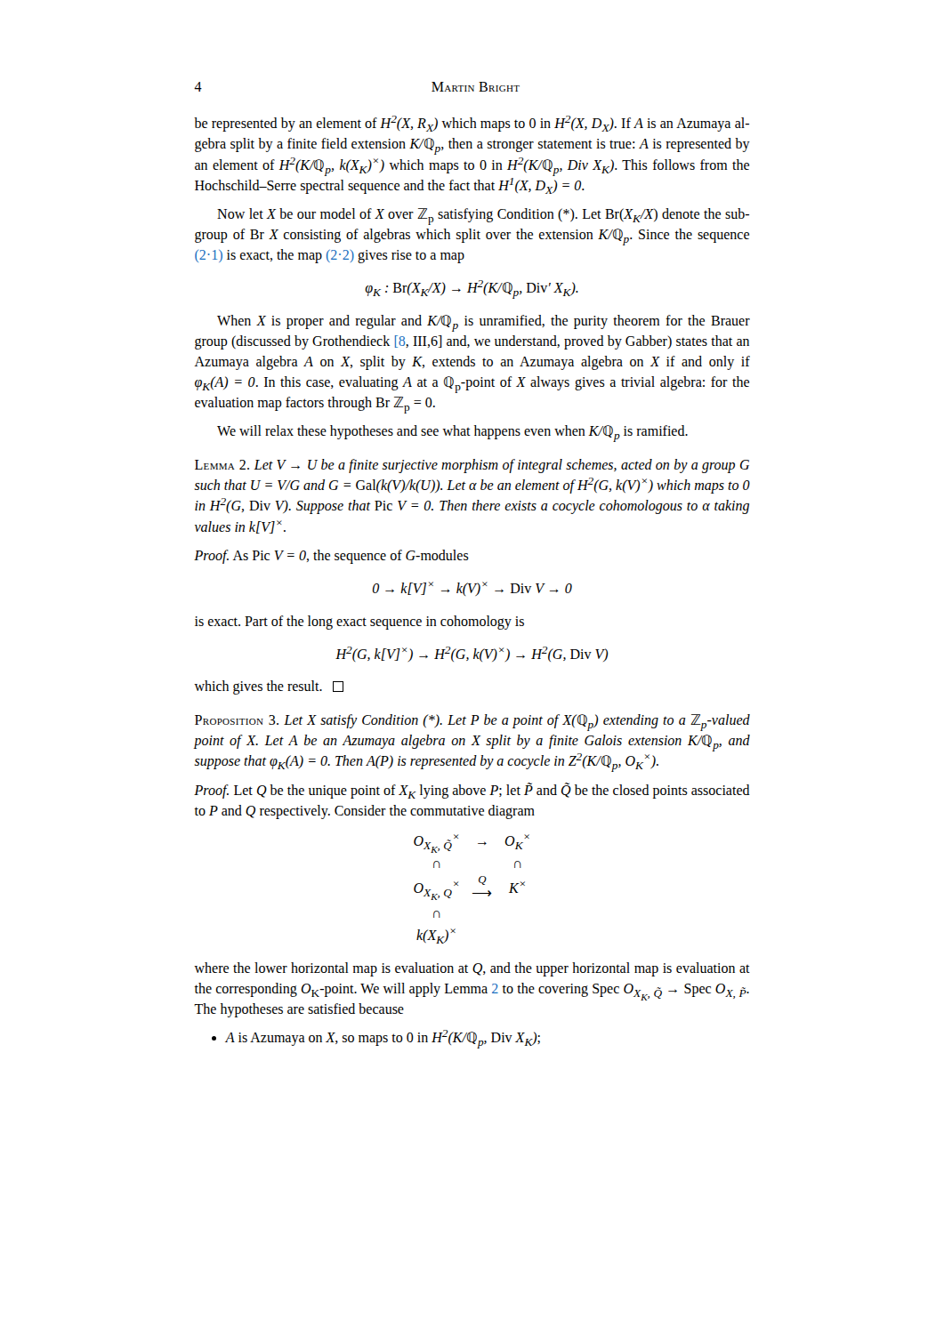4 Martin Bright
be represented by an element of H2(X, RX) which maps to 0 in H2(X, DX). If A is an Azumaya algebra split by a finite field extension K/ℚp, then a stronger statement is true: A is represented by an element of H2(K/ℚp, k(XK)×) which maps to 0 in H2(K/ℚp, Div XK). This follows from the Hochschild–Serre spectral sequence and the fact that H1(X, DX) = 0.
Now let X be our model of X over ℤp satisfying Condition (*). Let Br(XK/X) denote the subgroup of Br X consisting of algebras which split over the extension K/ℚp. Since the sequence (2·1) is exact, the map (2·2) gives rise to a map
φK : Br(XK/X) → H2(K/ℚp, Div′ XK).
When X is proper and regular and K/ℚp is unramified, the purity theorem for the Brauer group (discussed by Grothendieck [8, III,6] and, we understand, proved by Gabber) states that an Azumaya algebra A on X, split by K, extends to an Azumaya algebra on X if and only if φK(A) = 0. In this case, evaluating A at a ℚp-point of X always gives a trivial algebra: for the evaluation map factors through Br ℤp = 0.
We will relax these hypotheses and see what happens even when K/ℚp is ramified.
Lemma 2. Let V → U be a finite surjective morphism of integral schemes, acted on by a group G such that U = V/G and G = Gal(k(V)/k(U)). Let α be an element of H2(G, k(V)×) which maps to 0 in H2(G, Div V). Suppose that Pic V = 0. Then there exists a cocycle cohomologous to α taking values in k[V]×.
Proof. As Pic V = 0, the sequence of G-modules
0 → k[V]× → k(V)× → Div V → 0
is exact. Part of the long exact sequence in cohomology is
H2(G, k[V]×) → H2(G, k(V)×) → H2(G, Div V)
which gives the result.
Proposition 3. Let X satisfy Condition (*). Let P be a point of X(ℚp) extending to a ℤp-valued point of X. Let A be an Azumaya algebra on X split by a finite Galois extension K/ℚp, and suppose that φK(A) = 0. Then A(P) is represented by a cocycle in Z2(K/ℚp, OK×).
Proof. Let Q be the unique point of XK lying above P; let P̃ and Q̃ be the closed points associated to P and Q respectively. Consider the commutative diagram
| O X K , Q̃ × | → | O K × |
| ∩ | | ∩ |
| O X K , Q × | Q ⟶ | K × |
| ∩ | | |
| k( X K ) × | | |
where the lower horizontal map is evaluation at Q, and the upper horizontal map is evaluation at the corresponding OK-point. We will apply Lemma 2 to the covering Spec OXK, Q̃ → Spec OX, P̃. The hypotheses are satisfied because
A is Azumaya on X, so maps to 0 in H2(K/ℚp, Div XK);